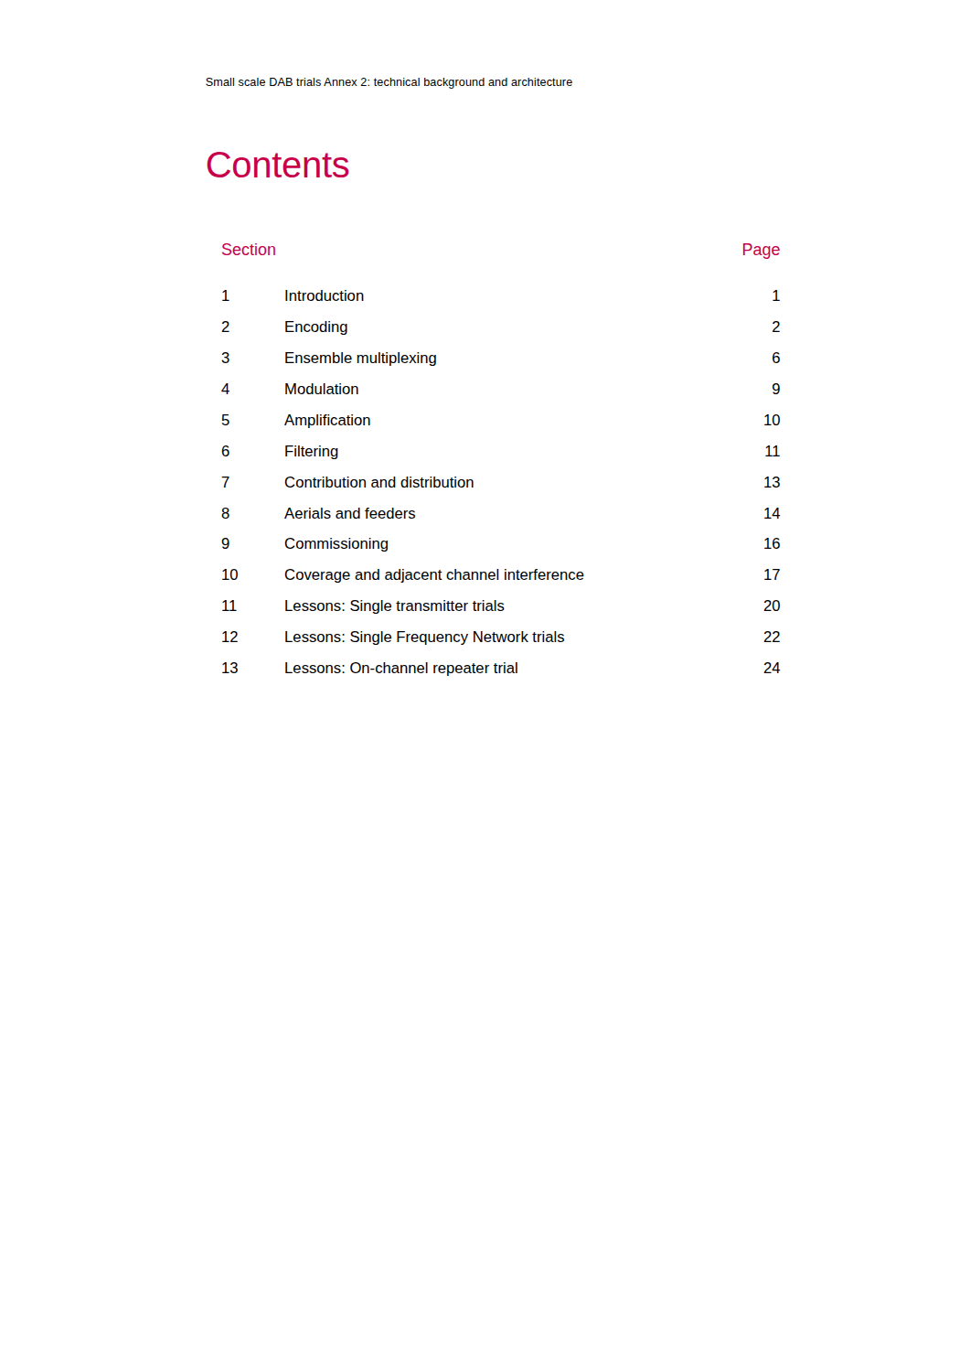Small scale DAB trials Annex 2: technical background and architecture
Contents
| Section | Page |
| --- | --- |
| 1 | Introduction | 1 |
| 2 | Encoding | 2 |
| 3 | Ensemble multiplexing | 6 |
| 4 | Modulation | 9 |
| 5 | Amplification | 10 |
| 6 | Filtering | 11 |
| 7 | Contribution and distribution | 13 |
| 8 | Aerials and feeders | 14 |
| 9 | Commissioning | 16 |
| 10 | Coverage and adjacent channel interference | 17 |
| 11 | Lessons: Single transmitter trials | 20 |
| 12 | Lessons: Single Frequency Network trials | 22 |
| 13 | Lessons: On-channel repeater trial | 24 |